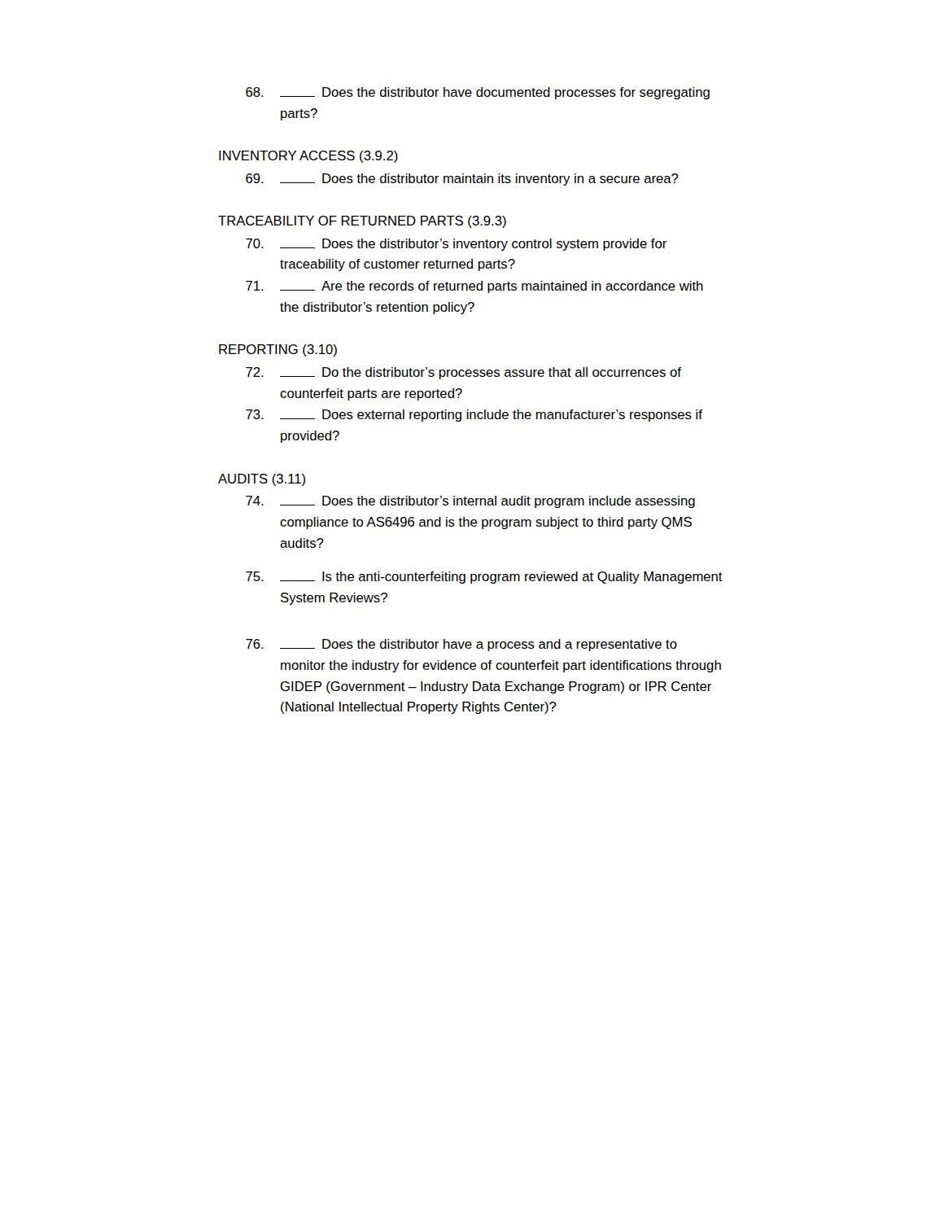68. Does the distributor have documented processes for segregating parts?
Inventory Access (3.9.2)
69. Does the distributor maintain its inventory in a secure area?
Traceability of Returned Parts (3.9.3)
70. Does the distributor’s inventory control system provide for traceability of customer returned parts?
71. Are the records of returned parts maintained in accordance with the distributor’s retention policy?
Reporting (3.10)
72. Do the distributor’s processes assure that all occurrences of counterfeit parts are reported?
73. Does external reporting include the manufacturer’s responses if provided?
Audits (3.11)
74. Does the distributor’s internal audit program include assessing compliance to AS6496 and is the program subject to third party QMS audits?
75. Is the anti-counterfeiting program reviewed at Quality Management System Reviews?
76. Does the distributor have a process and a representative to monitor the industry for evidence of counterfeit part identifications through GIDEP (Government – Industry Data Exchange Program) or IPR Center (National Intellectual Property Rights Center)?